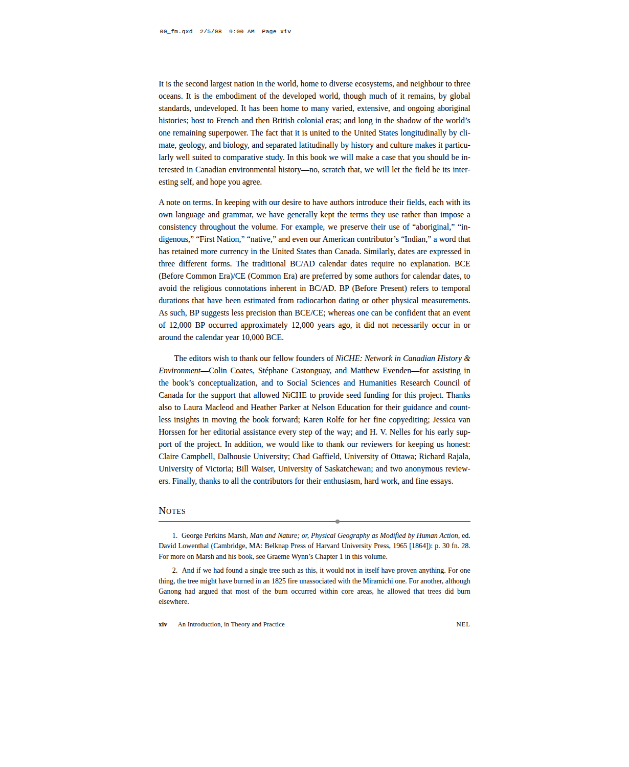00_fm.qxd 2/5/08 9:00 AM Page xiv
It is the second largest nation in the world, home to diverse ecosystems, and neighbour to three oceans. It is the embodiment of the developed world, though much of it remains, by global standards, undeveloped. It has been home to many varied, extensive, and ongoing aboriginal histories; host to French and then British colonial eras; and long in the shadow of the world’s one remaining superpower. The fact that it is united to the United States longitudinally by climate, geology, and biology, and separated latitudinally by history and culture makes it particularly well suited to comparative study. In this book we will make a case that you should be interested in Canadian environmental history—no, scratch that, we will let the field be its interesting self, and hope you agree.
A note on terms. In keeping with our desire to have authors introduce their fields, each with its own language and grammar, we have generally kept the terms they use rather than impose a consistency throughout the volume. For example, we preserve their use of “aboriginal,” “indigenous,” “First Nation,” “native,” and even our American contributor’s “Indian,” a word that has retained more currency in the United States than Canada. Similarly, dates are expressed in three different forms. The traditional BC/AD calendar dates require no explanation. BCE (Before Common Era)/CE (Common Era) are preferred by some authors for calendar dates, to avoid the religious connotations inherent in BC/AD. BP (Before Present) refers to temporal durations that have been estimated from radiocarbon dating or other physical measurements. As such, BP suggests less precision than BCE/CE; whereas one can be confident that an event of 12,000 BP occurred approximately 12,000 years ago, it did not necessarily occur in or around the calendar year 10,000 BCE.
The editors wish to thank our fellow founders of NiCHE: Network in Canadian History & Environment—Colin Coates, Stéphane Castonguay, and Matthew Evenden—for assisting in the book’s conceptualization, and to Social Sciences and Humanities Research Council of Canada for the support that allowed NiCHE to provide seed funding for this project. Thanks also to Laura Macleod and Heather Parker at Nelson Education for their guidance and countless insights in moving the book forward; Karen Rolfe for her fine copyediting; Jessica van Horssen for her editorial assistance every step of the way; and H. V. Nelles for his early support of the project. In addition, we would like to thank our reviewers for keeping us honest: Claire Campbell, Dalhousie University; Chad Gaffield, University of Ottawa; Richard Rajala, University of Victoria; Bill Waiser, University of Saskatchewan; and two anonymous reviewers. Finally, thanks to all the contributors for their enthusiasm, hard work, and fine essays.
Notes
1. George Perkins Marsh, Man and Nature; or, Physical Geography as Modified by Human Action, ed. David Lowenthal (Cambridge, MA: Belknap Press of Harvard University Press, 1965 [1864]): p. 30 fn. 28. For more on Marsh and his book, see Graeme Wynn’s Chapter 1 in this volume.
2. And if we had found a single tree such as this, it would not in itself have proven anything. For one thing, the tree might have burned in an 1825 fire unassociated with the Miramichi one. For another, although Ganong had argued that most of the burn occurred within core areas, he allowed that trees did burn elsewhere.
xiv An Introduction, in Theory and Practice
NEL